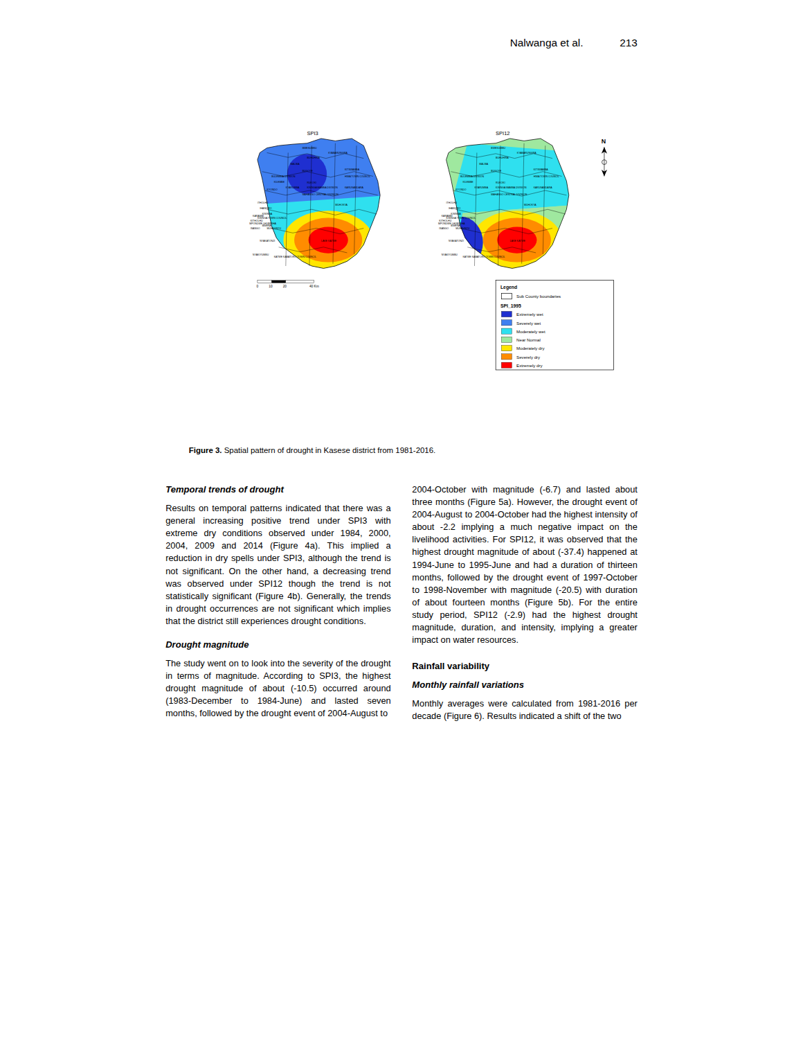Nalwanga et al. 213
SPI3 BWESUMBU KYABARUNGIRA BUHUHIRA MALIBA BUGOYE KITSWAMBA BULEMBIA DIVISION HIMA TOWN COUNCIL KILEMBE RUKOKI KYARUMBA KISINGA MAMBA DIVISION KARUSANDARA KYONDO MAHANGO CENTRAL DIVISION ITHOLHU IHANDIRO MUHOKYA KISINGA KARAMBI KISINGA TOWN COUNCIL KITHOLHU MPONDWE LHUBIRIHA BWERA ISANGO MUNKUNYU NYAKATONZI LAKE KATWE NYAKIYUMBU KATWE KABATORO TOWN COUNCIL 0 10 20 40 Km SPI12 BWESUMBU KYABARUNGIRA BUHUHIRA MALIBA BUGOYE KITSWAMBA BULEMBIA DIVISION HIMA TOWN COUNCIL KILEMBE RUKOKI KYARUMBA KISINGA MAMBA DIVISION KARUSANDARA KYONDO MAHANGO CENTRAL DIVISION ITHOLHU IHANDIRO MUHOKYA KISINGA KARAMBI KISINGA TOWN COUNCIL KITHOLHU MPONDWE LHUBIRIHA BWERA ISANGO MUNKUNYU NYAKATONZI LAKE KATWE NYAKIYUMBU KATWE KABATORO TOWN COUNCIL N Legend Sub County boundaries SPI_1995 Extremely wet Severely wet Moderately wet Near Normal Moderately dry Severely dry Extremely dry
Figure 3. Spatial pattern of drought in Kasese district from 1981-2016.
Temporal trends of drought
Results on temporal patterns indicated that there was a general increasing positive trend under SPI3 with extreme dry conditions observed under 1984, 2000, 2004, 2009 and 2014 (Figure 4a). This implied a reduction in dry spells under SPI3, although the trend is not significant. On the other hand, a decreasing trend was observed under SPI12 though the trend is not statistically significant (Figure 4b). Generally, the trends in drought occurrences are not significant which implies that the district still experiences drought conditions.
Drought magnitude
The study went on to look into the severity of the drought in terms of magnitude. According to SPI3, the highest drought magnitude of about (-10.5) occurred around (1983-December to 1984-June) and lasted seven months, followed by the drought event of 2004-August to
2004-October with magnitude (-6.7) and lasted about three months (Figure 5a). However, the drought event of 2004-August to 2004-October had the highest intensity of about -2.2 implying a much negative impact on the livelihood activities. For SPI12, it was observed that the highest drought magnitude of about (-37.4) happened at 1994-June to 1995-June and had a duration of thirteen months, followed by the drought event of 1997-October to 1998-November with magnitude (-20.5) with duration of about fourteen months (Figure 5b). For the entire study period, SPI12 (-2.9) had the highest drought magnitude, duration, and intensity, implying a greater impact on water resources.
Rainfall variability
Monthly rainfall variations
Monthly averages were calculated from 1981-2016 per decade (Figure 6). Results indicated a shift of the two